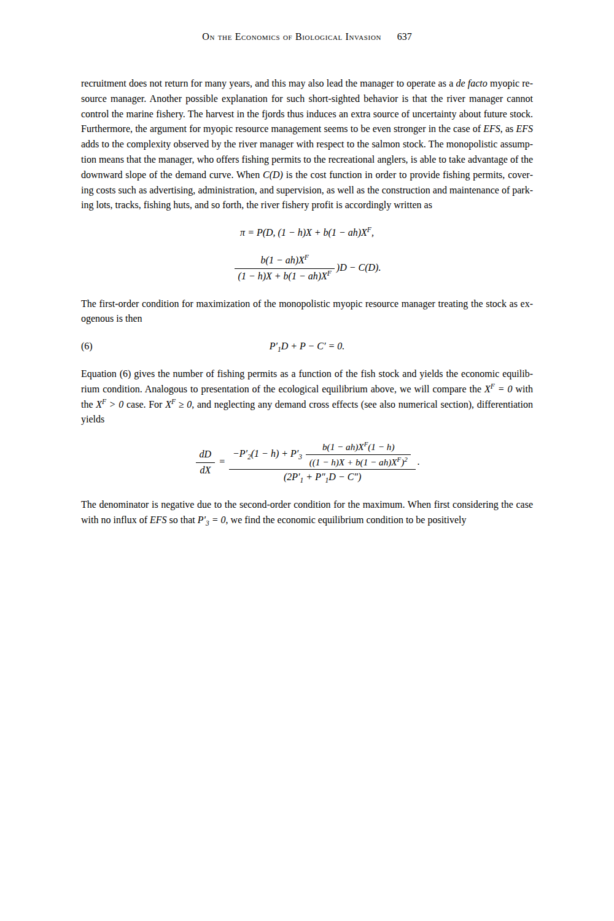On the Economics of Biological Invasion637
recruitment does not return for many years, and this may also lead the manager to operate as a de facto myopic resource manager. Another possible explanation for such short-sighted behavior is that the river manager cannot control the marine fishery. The harvest in the fjords thus induces an extra source of uncertainty about future stock. Furthermore, the argument for myopic resource management seems to be even stronger in the case of EFS, as EFS adds to the complexity observed by the river manager with respect to the salmon stock. The monopolistic assumption means that the manager, who offers fishing permits to the recreational anglers, is able to take advantage of the downward slope of the demand curve. When C(D) is the cost function in order to provide fishing permits, covering costs such as advertising, administration, and supervision, as well as the construction and maintenance of parking lots, tracks, fishing huts, and so forth, the river fishery profit is accordingly written as
π = P(D, (1 − h)X + b(1 − ah)XF,
b(1 − ah)XF (1 − h)X + b(1 − ah)XF )D − C(D).
The first-order condition for maximization of the monopolistic myopic resource manager treating the stock as exogenous is then
(6) P′1D + P − C′ = 0.
Equation (6) gives the number of fishing permits as a function of the fish stock and yields the economic equilibrium condition. Analogous to presentation of the ecological equilibrium above, we will compare the XF = 0 with the XF > 0 case. For XF ≥ 0, and neglecting any demand cross effects (see also numerical section), differentiation yields
dD dX = −P′2(1 − h) + P′3 b(1 − ah)XF(1 − h) ((1 − h)X + b(1 − ah)XF)2 (2P′1 + P″1D − C″) .
The denominator is negative due to the second-order condition for the maximum. When first considering the case with no influx of EFS so that P′3 = 0, we find the economic equilibrium condition to be positively